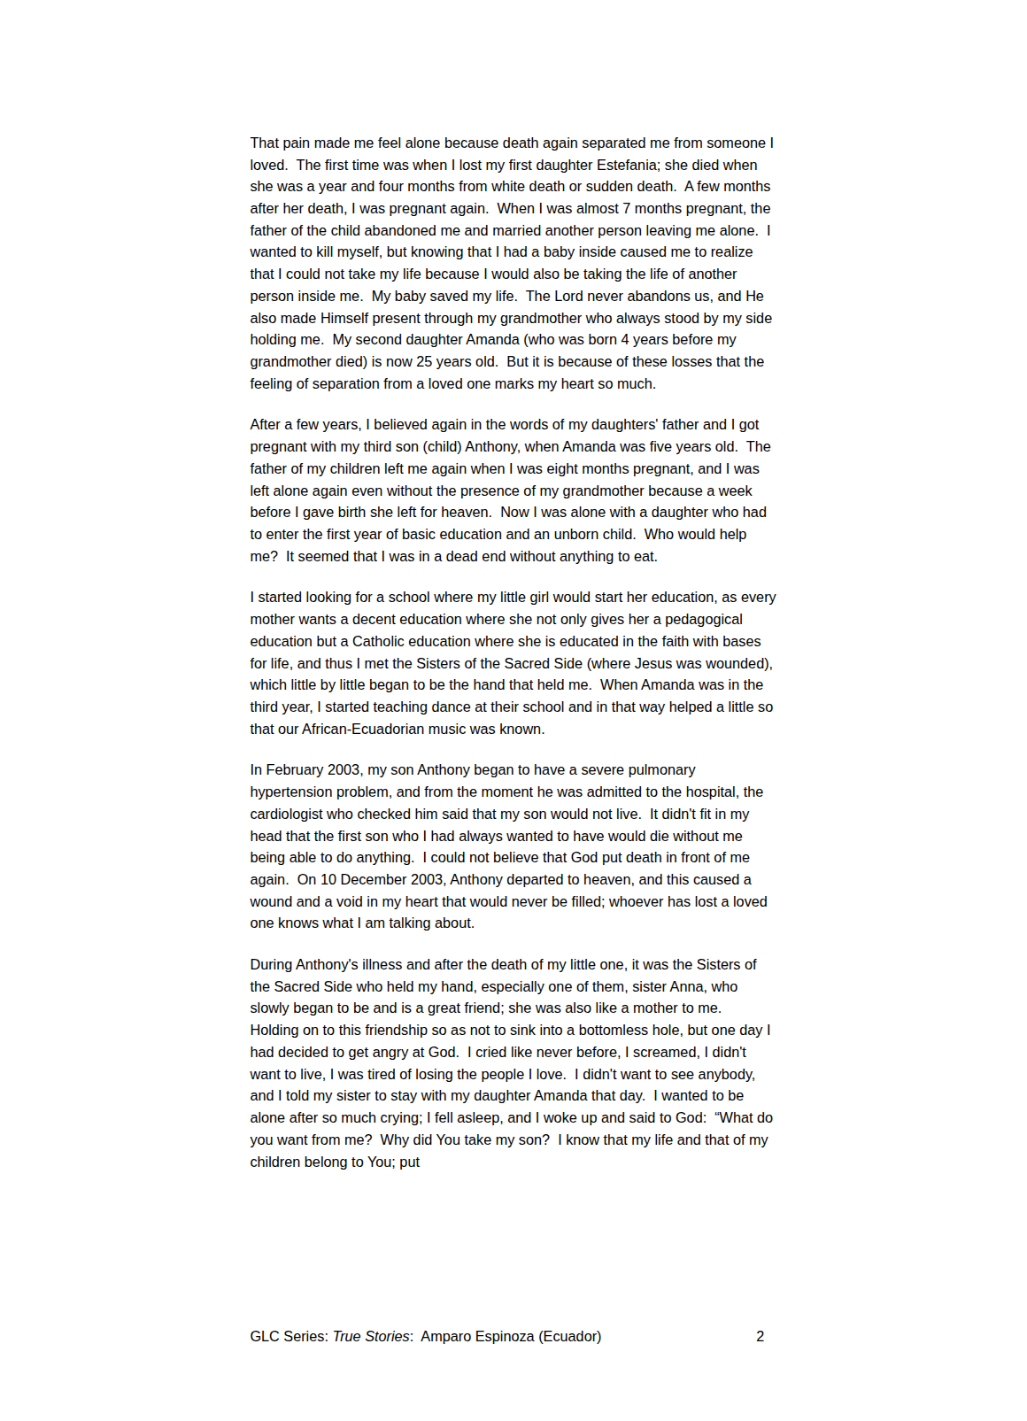That pain made me feel alone because death again separated me from someone I loved. The first time was when I lost my first daughter Estefania; she died when she was a year and four months from white death or sudden death. A few months after her death, I was pregnant again. When I was almost 7 months pregnant, the father of the child abandoned me and married another person leaving me alone. I wanted to kill myself, but knowing that I had a baby inside caused me to realize that I could not take my life because I would also be taking the life of another person inside me. My baby saved my life. The Lord never abandons us, and He also made Himself present through my grandmother who always stood by my side holding me. My second daughter Amanda (who was born 4 years before my grandmother died) is now 25 years old. But it is because of these losses that the feeling of separation from a loved one marks my heart so much.
After a few years, I believed again in the words of my daughters' father and I got pregnant with my third son (child) Anthony, when Amanda was five years old. The father of my children left me again when I was eight months pregnant, and I was left alone again even without the presence of my grandmother because a week before I gave birth she left for heaven. Now I was alone with a daughter who had to enter the first year of basic education and an unborn child. Who would help me? It seemed that I was in a dead end without anything to eat.
I started looking for a school where my little girl would start her education, as every mother wants a decent education where she not only gives her a pedagogical education but a Catholic education where she is educated in the faith with bases for life, and thus I met the Sisters of the Sacred Side (where Jesus was wounded), which little by little began to be the hand that held me. When Amanda was in the third year, I started teaching dance at their school and in that way helped a little so that our African-Ecuadorian music was known.
In February 2003, my son Anthony began to have a severe pulmonary hypertension problem, and from the moment he was admitted to the hospital, the cardiologist who checked him said that my son would not live. It didn't fit in my head that the first son who I had always wanted to have would die without me being able to do anything. I could not believe that God put death in front of me again. On 10 December 2003, Anthony departed to heaven, and this caused a wound and a void in my heart that would never be filled; whoever has lost a loved one knows what I am talking about.
During Anthony's illness and after the death of my little one, it was the Sisters of the Sacred Side who held my hand, especially one of them, sister Anna, who slowly began to be and is a great friend; she was also like a mother to me. Holding on to this friendship so as not to sink into a bottomless hole, but one day I had decided to get angry at God. I cried like never before, I screamed, I didn't want to live, I was tired of losing the people I love. I didn't want to see anybody, and I told my sister to stay with my daughter Amanda that day. I wanted to be alone after so much crying; I fell asleep, and I woke up and said to God: “What do you want from me? Why did You take my son? I know that my life and that of my children belong to You; put
GLC Series: True Stories: Amparo Espinoza (Ecuador) 2